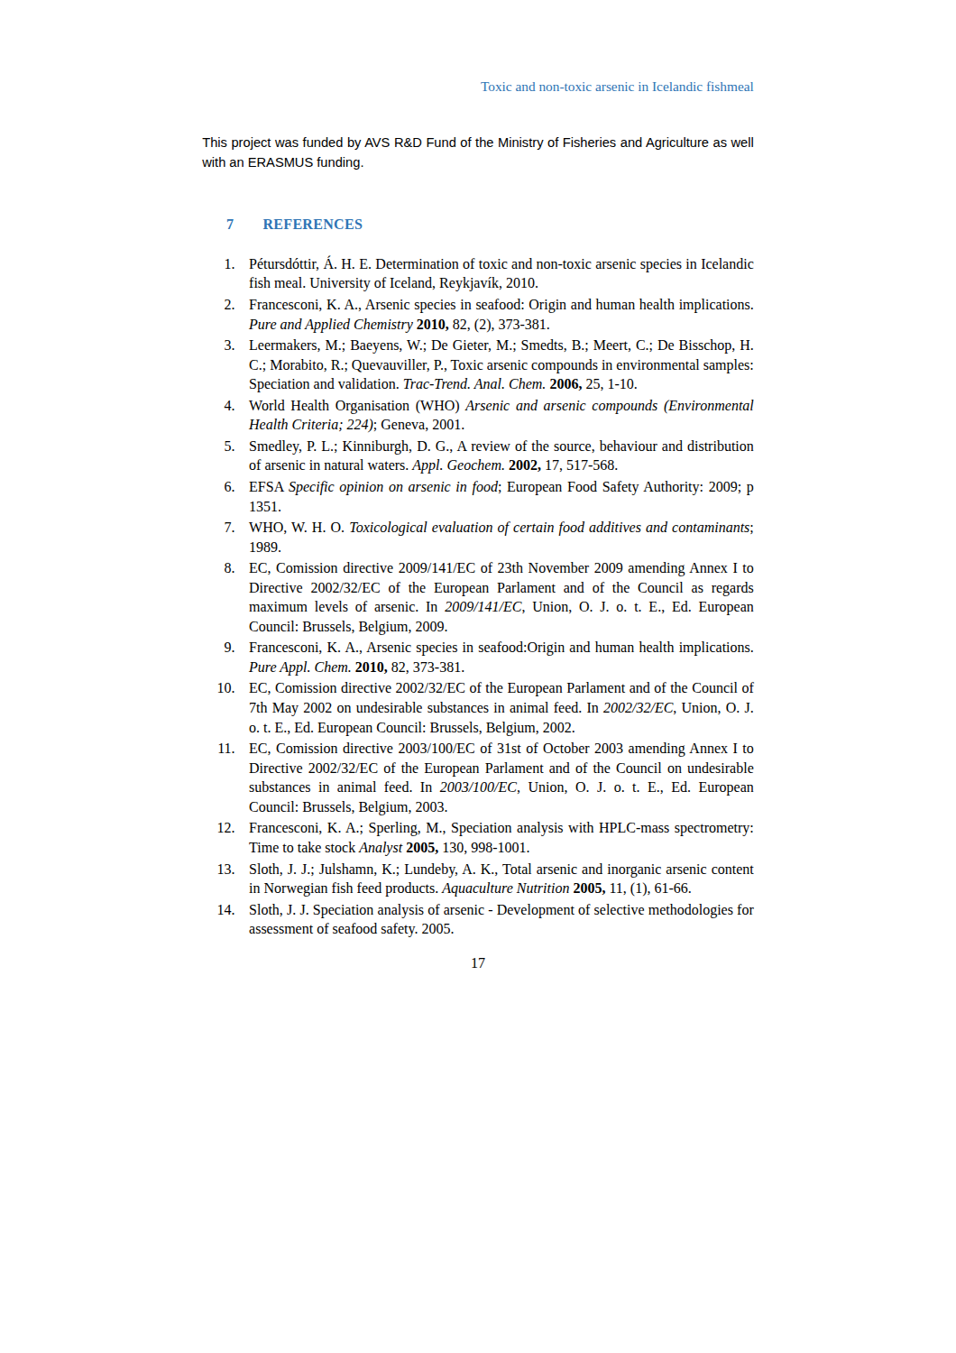Toxic and non-toxic arsenic in Icelandic fishmeal
This project was funded by AVS R&D Fund of the Ministry of Fisheries and Agriculture as well with an ERASMUS funding.
7 REFERENCES
Pétursdóttir, Á. H. E. Determination of toxic and non-toxic arsenic species in Icelandic fish meal. University of Iceland, Reykjavík, 2010.
Francesconi, K. A., Arsenic species in seafood: Origin and human health implications. Pure and Applied Chemistry 2010, 82, (2), 373-381.
Leermakers, M.; Baeyens, W.; De Gieter, M.; Smedts, B.; Meert, C.; De Bisschop, H. C.; Morabito, R.; Quevauviller, P., Toxic arsenic compounds in environmental samples: Speciation and validation. Trac-Trend. Anal. Chem. 2006, 25, 1-10.
World Health Organisation (WHO) Arsenic and arsenic compounds (Environmental Health Criteria; 224); Geneva, 2001.
Smedley, P. L.; Kinniburgh, D. G., A review of the source, behaviour and distribution of arsenic in natural waters. Appl. Geochem. 2002, 17, 517-568.
EFSA Specific opinion on arsenic in food; European Food Safety Authority: 2009; p 1351.
WHO, W. H. O. Toxicological evaluation of certain food additives and contaminants; 1989.
EC, Comission directive 2009/141/EC of 23th November 2009 amending Annex I to Directive 2002/32/EC of the European Parlament and of the Council as regards maximum levels of arsenic. In 2009/141/EC, Union, O. J. o. t. E., Ed. European Council: Brussels, Belgium, 2009.
Francesconi, K. A., Arsenic species in seafood:Origin and human health implications. Pure Appl. Chem. 2010, 82, 373-381.
EC, Comission directive 2002/32/EC of the European Parlament and of the Council of 7th May 2002 on undesirable substances in animal feed. In 2002/32/EC, Union, O. J. o. t. E., Ed. European Council: Brussels, Belgium, 2002.
EC, Comission directive 2003/100/EC of 31st of October 2003 amending Annex I to Directive 2002/32/EC of the European Parlament and of the Council on undesirable substances in animal feed. In 2003/100/EC, Union, O. J. o. t. E., Ed. European Council: Brussels, Belgium, 2003.
Francesconi, K. A.; Sperling, M., Speciation analysis with HPLC-mass spectrometry: Time to take stock Analyst 2005, 130, 998-1001.
Sloth, J. J.; Julshamn, K.; Lundeby, A. K., Total arsenic and inorganic arsenic content in Norwegian fish feed products. Aquaculture Nutrition 2005, 11, (1), 61-66.
Sloth, J. J. Speciation analysis of arsenic - Development of selective methodologies for assessment of seafood safety. 2005.
17